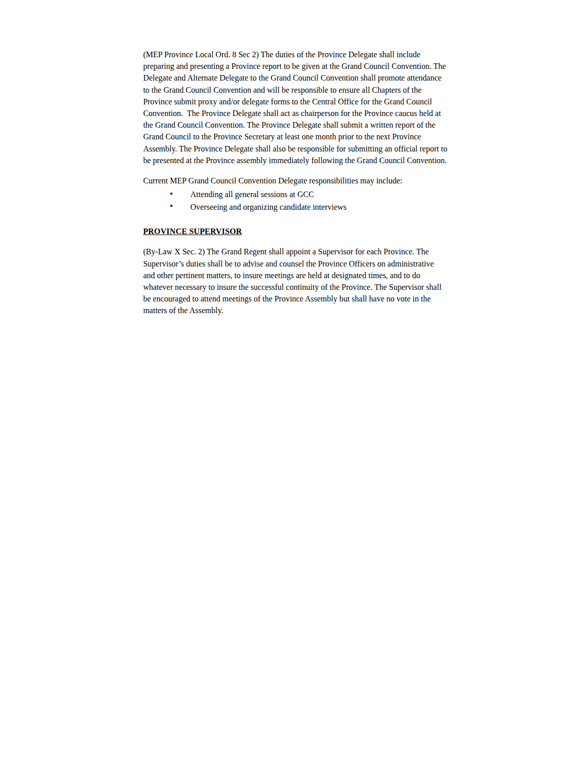(MEP Province Local Ord. 8 Sec 2) The duties of the Province Delegate shall include preparing and presenting a Province report to be given at the Grand Council Convention. The Delegate and Alternate Delegate to the Grand Council Convention shall promote attendance to the Grand Council Convention and will be responsible to ensure all Chapters of the Province submit proxy and/or delegate forms to the Central Office for the Grand Council Convention. The Province Delegate shall act as chairperson for the Province caucus held at the Grand Council Convention. The Province Delegate shall submit a written report of the Grand Council to the Province Secretary at least one month prior to the next Province Assembly. The Province Delegate shall also be responsible for submitting an official report to be presented at the Province assembly immediately following the Grand Council Convention.
Current MEP Grand Council Convention Delegate responsibilities may include:
Attending all general sessions at GCC
Overseeing and organizing candidate interviews
PROVINCE SUPERVISOR
(By-Law X Sec. 2) The Grand Regent shall appoint a Supervisor for each Province. The Supervisor’s duties shall be to advise and counsel the Province Officers on administrative and other pertinent matters, to insure meetings are held at designated times, and to do whatever necessary to insure the successful continuity of the Province. The Supervisor shall be encouraged to attend meetings of the Province Assembly but shall have no vote in the matters of the Assembly.